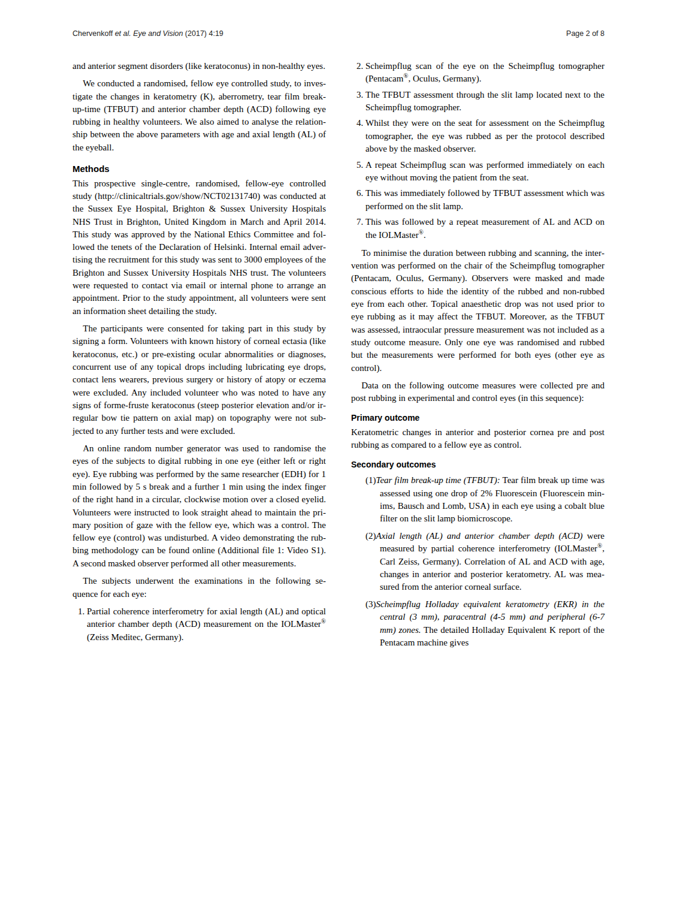Chervenkoff et al. Eye and Vision (2017) 4:19
Page 2 of 8
and anterior segment disorders (like keratoconus) in non-healthy eyes.
We conducted a randomised, fellow eye controlled study, to investigate the changes in keratometry (K), aberrometry, tear film break-up-time (TFBUT) and anterior chamber depth (ACD) following eye rubbing in healthy volunteers. We also aimed to analyse the relationship between the above parameters with age and axial length (AL) of the eyeball.
Methods
This prospective single-centre, randomised, fellow-eye controlled study (http://clinicaltrials.gov/show/NCT02131740) was conducted at the Sussex Eye Hospital, Brighton & Sussex University Hospitals NHS Trust in Brighton, United Kingdom in March and April 2014. This study was approved by the National Ethics Committee and followed the tenets of the Declaration of Helsinki. Internal email advertising the recruitment for this study was sent to 3000 employees of the Brighton and Sussex University Hospitals NHS trust. The volunteers were requested to contact via email or internal phone to arrange an appointment. Prior to the study appointment, all volunteers were sent an information sheet detailing the study.
The participants were consented for taking part in this study by signing a form. Volunteers with known history of corneal ectasia (like keratoconus, etc.) or pre-existing ocular abnormalities or diagnoses, concurrent use of any topical drops including lubricating eye drops, contact lens wearers, previous surgery or history of atopy or eczema were excluded. Any included volunteer who was noted to have any signs of forme-fruste keratoconus (steep posterior elevation and/or irregular bow tie pattern on axial map) on topography were not subjected to any further tests and were excluded.
An online random number generator was used to randomise the eyes of the subjects to digital rubbing in one eye (either left or right eye). Eye rubbing was performed by the same researcher (EDH) for 1 min followed by 5 s break and a further 1 min using the index finger of the right hand in a circular, clockwise motion over a closed eyelid. Volunteers were instructed to look straight ahead to maintain the primary position of gaze with the fellow eye, which was a control. The fellow eye (control) was undisturbed. A video demonstrating the rubbing methodology can be found online (Additional file 1: Video S1). A second masked observer performed all other measurements.
The subjects underwent the examinations in the following sequence for each eye:
Partial coherence interferometry for axial length (AL) and optical anterior chamber depth (ACD) measurement on the IOLMaster® (Zeiss Meditec, Germany).
Scheimpflug scan of the eye on the Scheimpflug tomographer (Pentacam®, Oculus, Germany).
The TFBUT assessment through the slit lamp located next to the Scheimpflug tomographer.
Whilst they were on the seat for assessment on the Scheimpflug tomographer, the eye was rubbed as per the protocol described above by the masked observer.
A repeat Scheimpflug scan was performed immediately on each eye without moving the patient from the seat.
This was immediately followed by TFBUT assessment which was performed on the slit lamp.
This was followed by a repeat measurement of AL and ACD on the IOLMaster®.
To minimise the duration between rubbing and scanning, the intervention was performed on the chair of the Scheimpflug tomographer (Pentacam, Oculus, Germany). Observers were masked and made conscious efforts to hide the identity of the rubbed and non-rubbed eye from each other. Topical anaesthetic drop was not used prior to eye rubbing as it may affect the TFBUT. Moreover, as the TFBUT was assessed, intraocular pressure measurement was not included as a study outcome measure. Only one eye was randomised and rubbed but the measurements were performed for both eyes (other eye as control).
Data on the following outcome measures were collected pre and post rubbing in experimental and control eyes (in this sequence):
Primary outcome
Keratometric changes in anterior and posterior cornea pre and post rubbing as compared to a fellow eye as control.
Secondary outcomes
(1) Tear film break-up time (TFBUT): Tear film break up time was assessed using one drop of 2% Fluorescein (Fluorescein minims, Bausch and Lomb, USA) in each eye using a cobalt blue filter on the slit lamp biomicroscope.
(2) Axial length (AL) and anterior chamber depth (ACD) were measured by partial coherence interferometry (IOLMaster®, Carl Zeiss, Germany). Correlation of AL and ACD with age, changes in anterior and posterior keratometry. AL was measured from the anterior corneal surface.
(3) Scheimpflug Holladay equivalent keratometry (EKR) in the central (3 mm), paracentral (4-5 mm) and peripheral (6-7 mm) zones. The detailed Holladay Equivalent K report of the Pentacam machine gives